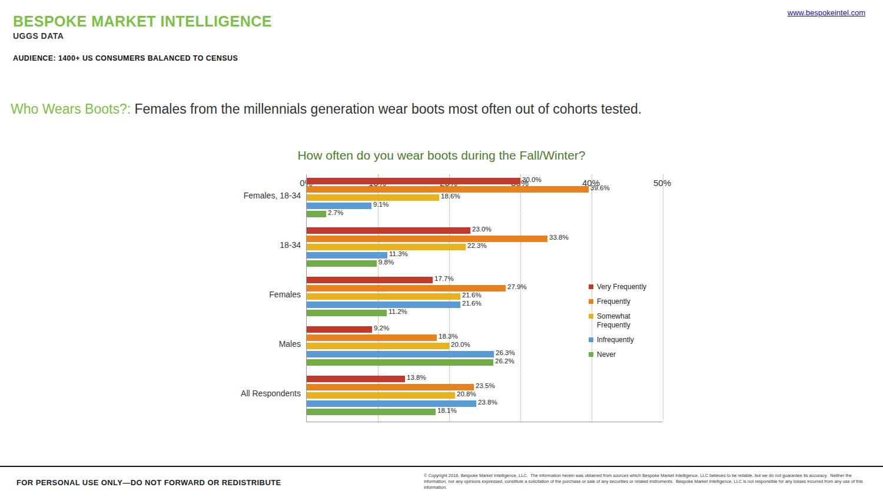www.bespokeintel.com
Bespoke Market Intelligence
UGGS Data
Audience: 1400+ US Consumers balanced to Census
Who Wears Boots?: Females from the millennials generation wear boots most often out of cohorts tested.
How often do you wear boots during the Fall/Winter?
0%
10%
20%
30%
40%
50%
Females, 18-34
30.0%
39.6%
18.6%
9.1%
2.7%
18-34
23.0%
33.8%
22.3%
11.3%
9.8%
Females
17.7%
27.9%
21.6%
21.6%
11.2%
Males
9.2%
18.3%
20.0%
26.3%
26.2%
All Respondents
13.8%
23.5%
20.8%
23.8%
18.1%
Very Frequently
Frequently
Somewhat Frequently
Infrequently
Never
For personal use only—do not forward or redistribute
© Copyright 2016, Bespoke Market Intelligence, LLC. The information herein was obtained from sources which Bespoke Market Intelligence, LLC believes to be reliable, but we do not guarantee its accuracy. Neither the information, nor any opinions expressed, constitute a solicitation of the purchase or sale of any securities or related instruments. Bespoke Market Intelligence, LLC is not responsible for any losses incurred from any use of this information.